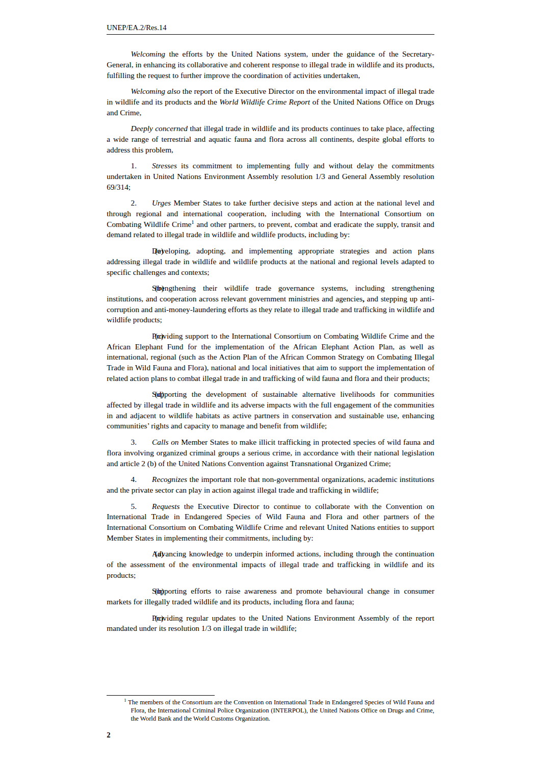UNEP/EA.2/Res.14
Welcoming the efforts by the United Nations system, under the guidance of the Secretary-General, in enhancing its collaborative and coherent response to illegal trade in wildlife and its products, fulfilling the request to further improve the coordination of activities undertaken,
Welcoming also the report of the Executive Director on the environmental impact of illegal trade in wildlife and its products and the World Wildlife Crime Report of the United Nations Office on Drugs and Crime,
Deeply concerned that illegal trade in wildlife and its products continues to take place, affecting a wide range of terrestrial and aquatic fauna and flora across all continents, despite global efforts to address this problem,
1. Stresses its commitment to implementing fully and without delay the commitments undertaken in United Nations Environment Assembly resolution 1/3 and General Assembly resolution 69/314;
2. Urges Member States to take further decisive steps and action at the national level and through regional and international cooperation, including with the International Consortium on Combating Wildlife Crime1 and other partners, to prevent, combat and eradicate the supply, transit and demand related to illegal trade in wildlife and wildlife products, including by:
(a) Developing, adopting, and implementing appropriate strategies and action plans addressing illegal trade in wildlife and wildlife products at the national and regional levels adapted to specific challenges and contexts;
(b) Strengthening their wildlife trade governance systems, including strengthening institutions, and cooperation across relevant government ministries and agencies, and stepping up anti-corruption and anti-money-laundering efforts as they relate to illegal trade and trafficking in wildlife and wildlife products;
(c) Providing support to the International Consortium on Combating Wildlife Crime and the African Elephant Fund for the implementation of the African Elephant Action Plan, as well as international, regional (such as the Action Plan of the African Common Strategy on Combating Illegal Trade in Wild Fauna and Flora), national and local initiatives that aim to support the implementation of related action plans to combat illegal trade in and trafficking of wild fauna and flora and their products;
(d) Supporting the development of sustainable alternative livelihoods for communities affected by illegal trade in wildlife and its adverse impacts with the full engagement of the communities in and adjacent to wildlife habitats as active partners in conservation and sustainable use, enhancing communities’ rights and capacity to manage and benefit from wildlife;
3. Calls on Member States to make illicit trafficking in protected species of wild fauna and flora involving organized criminal groups a serious crime, in accordance with their national legislation and article 2 (b) of the United Nations Convention against Transnational Organized Crime;
4. Recognizes the important role that non-governmental organizations, academic institutions and the private sector can play in action against illegal trade and trafficking in wildlife;
5. Requests the Executive Director to continue to collaborate with the Convention on International Trade in Endangered Species of Wild Fauna and Flora and other partners of the International Consortium on Combating Wildlife Crime and relevant United Nations entities to support Member States in implementing their commitments, including by:
(a) Advancing knowledge to underpin informed actions, including through the continuation of the assessment of the environmental impacts of illegal trade and trafficking in wildlife and its products;
(b) Supporting efforts to raise awareness and promote behavioural change in consumer markets for illegally traded wildlife and its products, including flora and fauna;
(c) Providing regular updates to the United Nations Environment Assembly of the report mandated under its resolution 1/3 on illegal trade in wildlife;
1 The members of the Consortium are the Convention on International Trade in Endangered Species of Wild Fauna and Flora, the International Criminal Police Organization (INTERPOL), the United Nations Office on Drugs and Crime, the World Bank and the World Customs Organization.
2